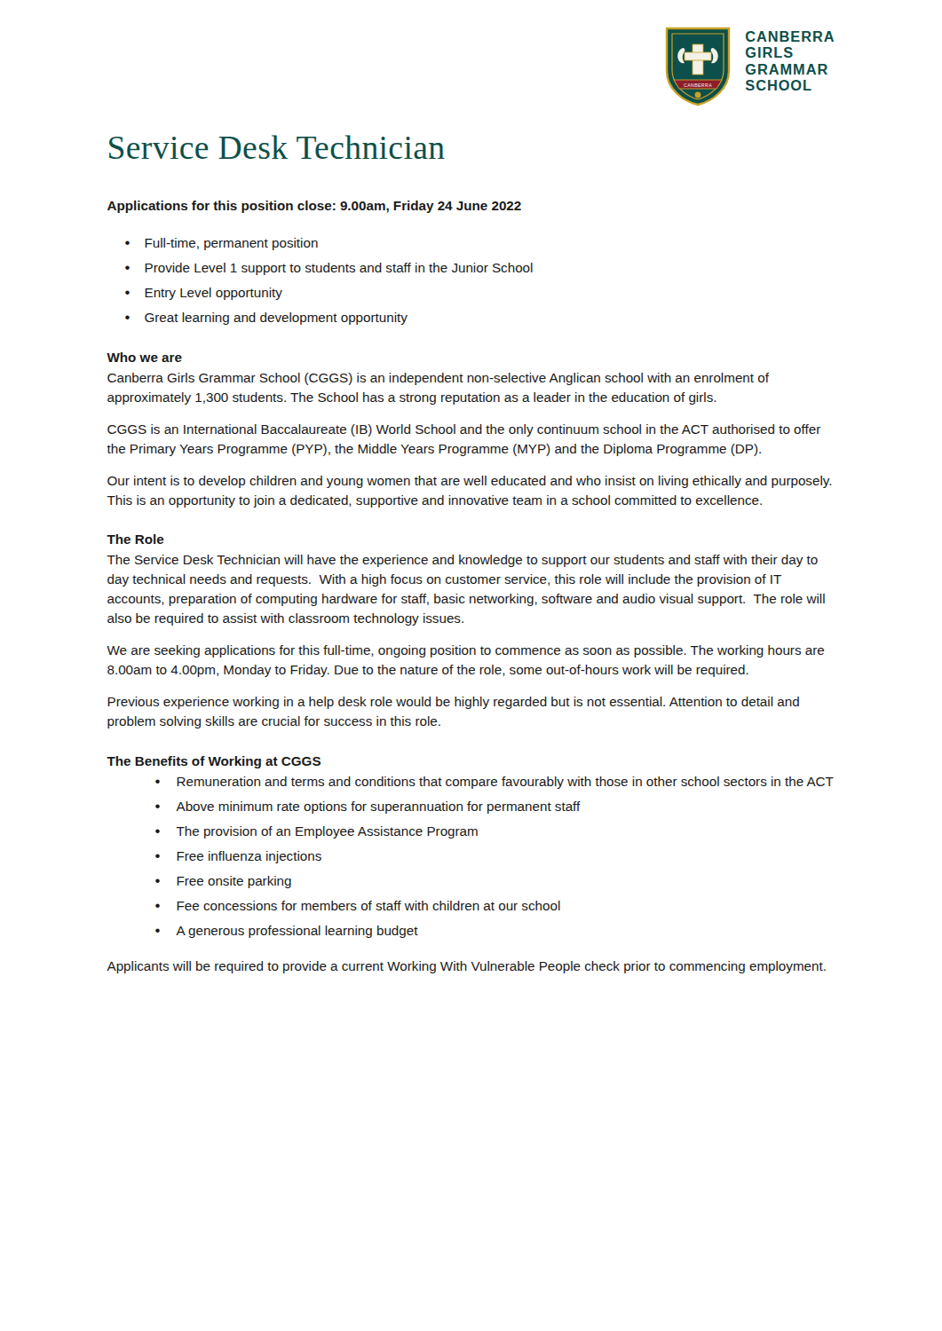School crest CANBERRA
Canberra Girls Grammar School
Service Desk Technician
Applications for this position close: 9.00am, Friday 24 June 2022
Full-time, permanent position
Provide Level 1 support to students and staff in the Junior School
Entry Level opportunity
Great learning and development opportunity
Who we are
Canberra Girls Grammar School (CGGS) is an independent non-selective Anglican school with an enrolment of approximately 1,300 students. The School has a strong reputation as a leader in the education of girls.
CGGS is an International Baccalaureate (IB) World School and the only continuum school in the ACT authorised to offer the Primary Years Programme (PYP), the Middle Years Programme (MYP) and the Diploma Programme (DP).
Our intent is to develop children and young women that are well educated and who insist on living ethically and purposely. This is an opportunity to join a dedicated, supportive and innovative team in a school committed to excellence.
The Role
The Service Desk Technician will have the experience and knowledge to support our students and staff with their day to day technical needs and requests. With a high focus on customer service, this role will include the provision of IT accounts, preparation of computing hardware for staff, basic networking, software and audio visual support. The role will also be required to assist with classroom technology issues.
We are seeking applications for this full-time, ongoing position to commence as soon as possible. The working hours are 8.00am to 4.00pm, Monday to Friday. Due to the nature of the role, some out-of-hours work will be required.
Previous experience working in a help desk role would be highly regarded but is not essential. Attention to detail and problem solving skills are crucial for success in this role.
The Benefits of Working at CGGS
Remuneration and terms and conditions that compare favourably with those in other school sectors in the ACT
Above minimum rate options for superannuation for permanent staff
The provision of an Employee Assistance Program
Free influenza injections
Free onsite parking
Fee concessions for members of staff with children at our school
A generous professional learning budget
Applicants will be required to provide a current Working With Vulnerable People check prior to commencing employment.